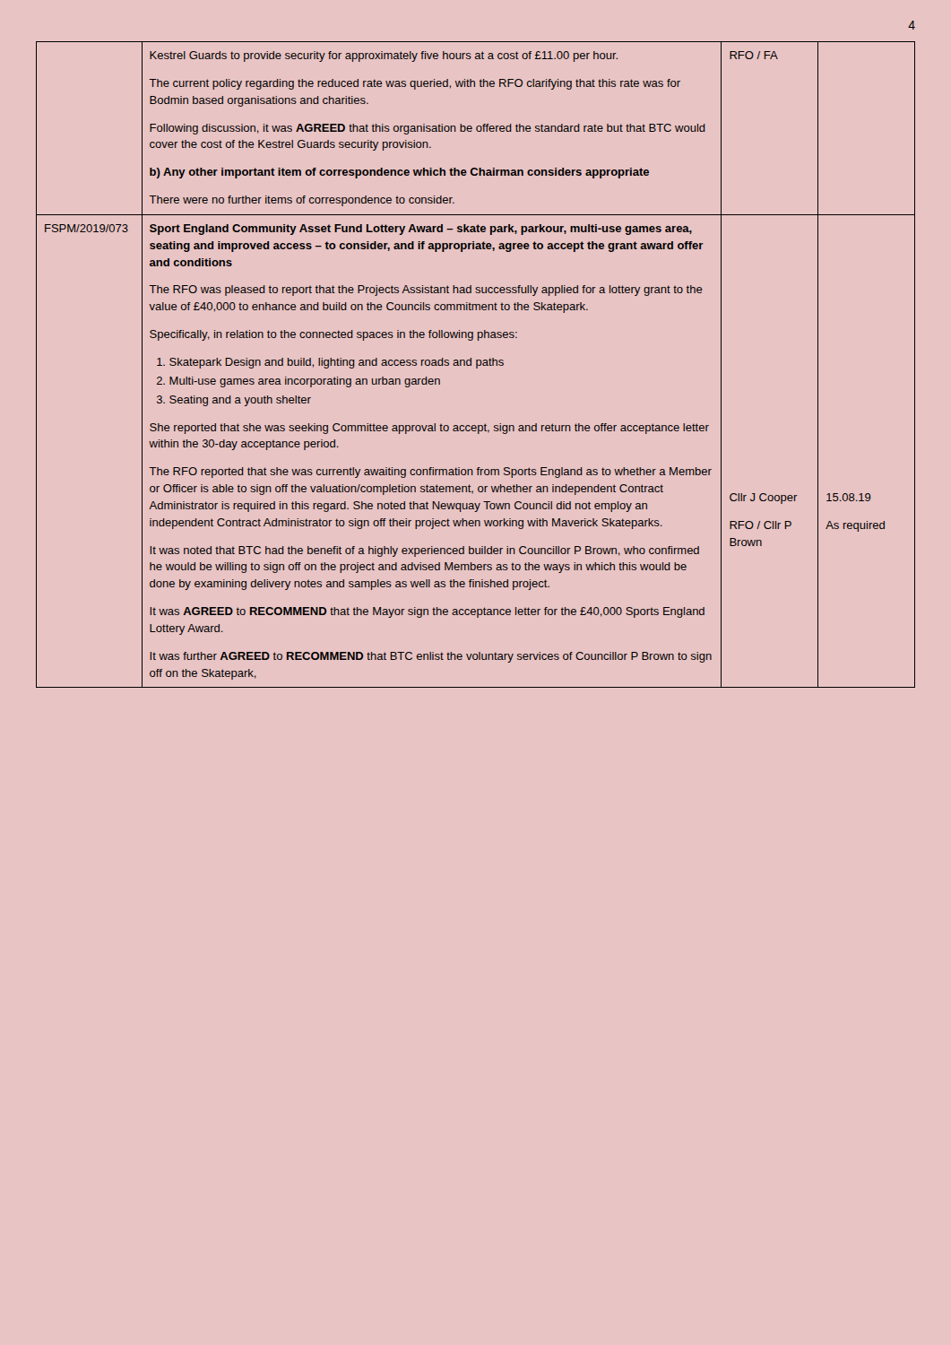4
| | Kestrel Guards to provide security for approximately five hours at a cost of £11.00 per hour. The current policy regarding the reduced rate was queried, with the RFO clarifying that this rate was for Bodmin based organisations and charities. Following discussion, it was AGREED that this organisation be offered the standard rate but that BTC would cover the cost of the Kestrel Guards security provision. b) Any other important item of correspondence which the Chairman considers appropriate There were no further items of correspondence to consider. | RFO / FA | |
| FSPM/2019/073 | Sport England Community Asset Fund Lottery Award – skate park, parkour, multi-use games area, seating and improved access – to consider, and if appropriate, agree to accept the grant award offer and conditions The RFO was pleased to report that the Projects Assistant had successfully applied for a lottery grant to the value of £40,000 to enhance and build on the Councils commitment to the Skatepark. Specifically, in relation to the connected spaces in the following phases: Skatepark Design and build, lighting and access roads and paths Multi-use games area incorporating an urban garden Seating and a youth shelter She reported that she was seeking Committee approval to accept, sign and return the offer acceptance letter within the 30-day acceptance period. The RFO reported that she was currently awaiting confirmation from Sports England as to whether a Member or Officer is able to sign off the valuation/completion statement, or whether an independent Contract Administrator is required in this regard. She noted that Newquay Town Council did not employ an independent Contract Administrator to sign off their project when working with Maverick Skateparks. It was noted that BTC had the benefit of a highly experienced builder in Councillor P Brown, who confirmed he would be willing to sign off on the project and advised Members as to the ways in which this would be done by examining delivery notes and samples as well as the finished project. It was AGREED to RECOMMEND that the Mayor sign the acceptance letter for the £40,000 Sports England Lottery Award. It was further AGREED to RECOMMEND that BTC enlist the voluntary services of Councillor P Brown to sign off on the Skatepark, | Cllr J Cooper RFO / Cllr P Brown | 15.08.19 As required |